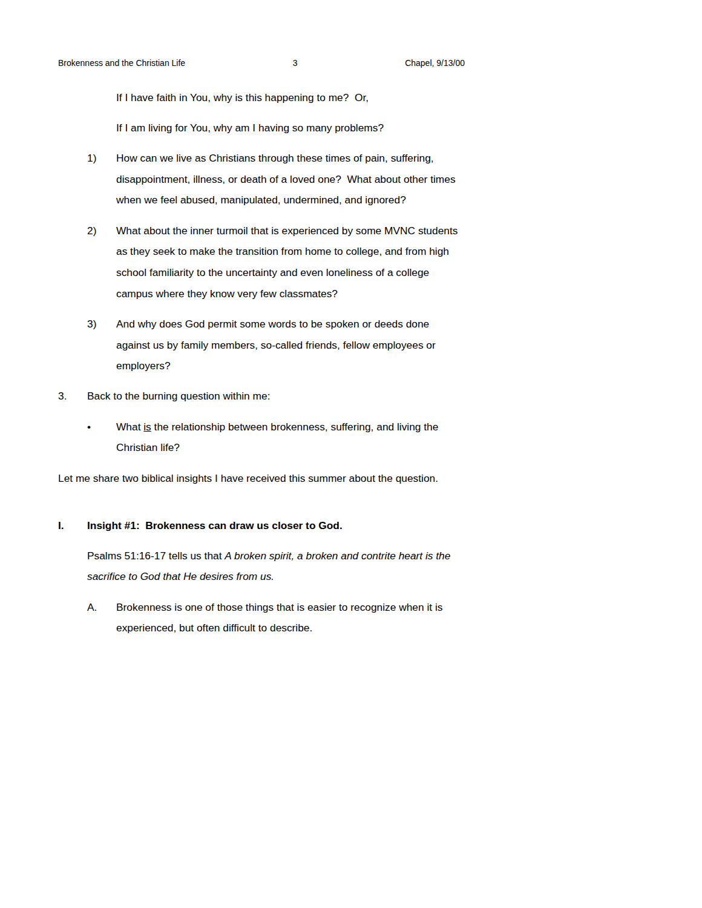Brokenness and the Christian Life
3
Chapel, 9/13/00
If I have faith in You, why is this happening to me? Or,
If I am living for You, why am I having so many problems?
1)
How can we live as Christians through these times of pain, suffering, disappointment, illness, or death of a loved one? What about other times when we feel abused, manipulated, undermined, and ignored?
2)
What about the inner turmoil that is experienced by some MVNC students as they seek to make the transition from home to college, and from high school familiarity to the uncertainty and even loneliness of a college campus where they know very few classmates?
3)
And why does God permit some words to be spoken or deeds done against us by family members, so-called friends, fellow employees or employers?
3.
Back to the burning question within me:
•
What is the relationship between brokenness, suffering, and living the Christian life?
Let me share two biblical insights I have received this summer about the question.
I.
Insight #1: Brokenness can draw us closer to God.
Psalms 51:16-17 tells us that A broken spirit, a broken and contrite heart is the sacrifice to God that He desires from us.
A.
Brokenness is one of those things that is easier to recognize when it is experienced, but often difficult to describe.